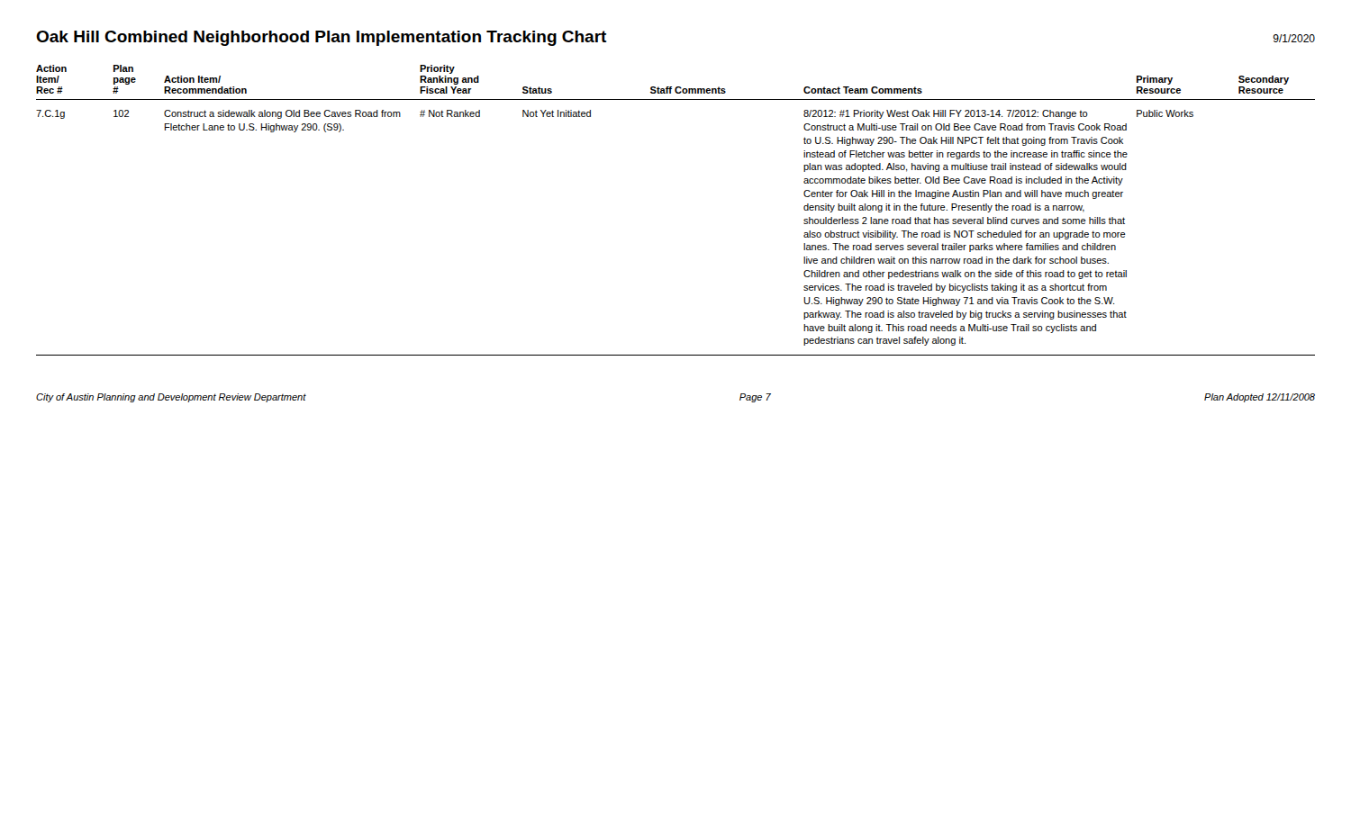Oak Hill Combined Neighborhood Plan Implementation Tracking Chart
9/1/2020
| Action Item/ Rec # | Plan page # | Action Item/ Recommendation | Priority Ranking and Fiscal Year | Status | Staff Comments | Contact Team Comments | Primary Resource | Secondary Resource |
| --- | --- | --- | --- | --- | --- | --- | --- | --- |
| 7.C.1g | 102 | Construct a sidewalk along Old Bee Caves Road from Fletcher Lane to U.S. Highway 290. (S9). | # Not Ranked | Not Yet Initiated | | 8/2012: #1 Priority West Oak Hill FY 2013-14. 7/2012: Change to Construct a Multi-use Trail on Old Bee Cave Road from Travis Cook Road to U.S. Highway 290- The Oak Hill NPCT felt that going from Travis Cook instead of Fletcher was better in regards to the increase in traffic since the plan was adopted. Also, having a multiuse trail instead of sidewalks would accommodate bikes better. Old Bee Cave Road is included in the Activity Center for Oak Hill in the Imagine Austin Plan and will have much greater density built along it in the future. Presently the road is a narrow, shoulderless 2 lane road that has several blind curves and some hills that also obstruct visibility. The road is NOT scheduled for an upgrade to more lanes. The road serves several trailer parks where families and children live and children wait on this narrow road in the dark for school buses. Children and other pedestrians walk on the side of this road to get to retail services. The road is traveled by bicyclists taking it as a shortcut from U.S. Highway 290 to State Highway 71 and via Travis Cook to the S.W. parkway. The road is also traveled by big trucks a serving businesses that have built along it. This road needs a Multi-use Trail so cyclists and pedestrians can travel safely along it. | Public Works | |
City of Austin Planning and Development Review Department
Page 7
Plan Adopted 12/11/2008